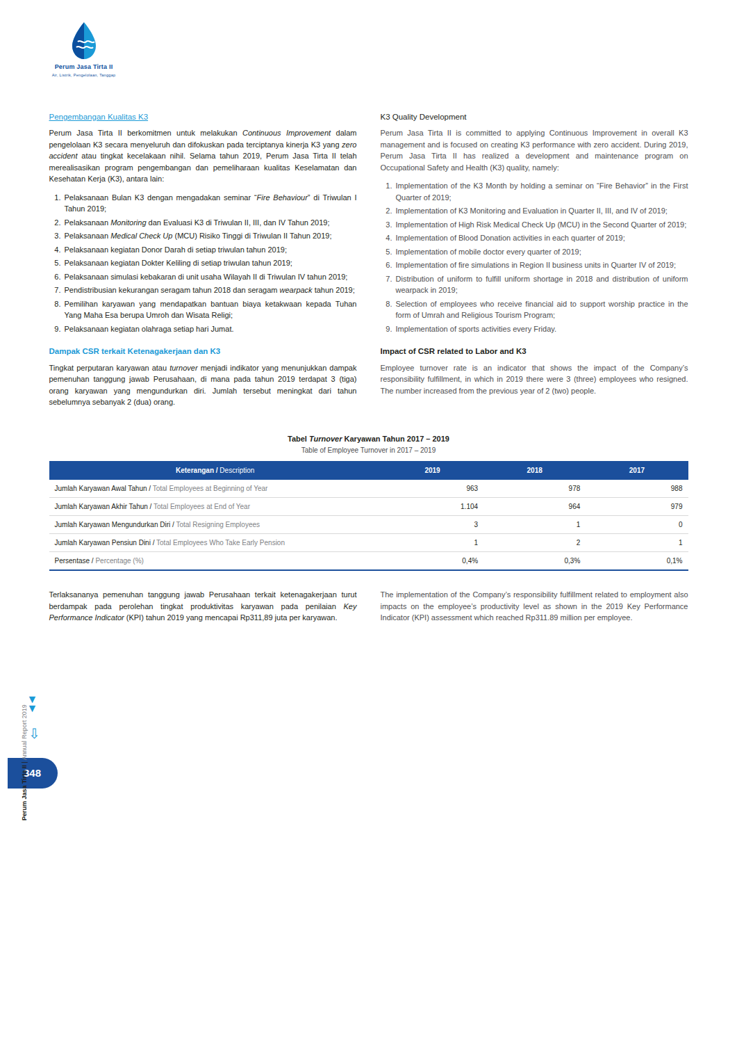Perum Jasa Tirta II
Air, Listrik, Pengelolaan, Tanggap
Pengembangan Kualitas K3
Perum Jasa Tirta II berkomitmen untuk melakukan Continuous Improvement dalam pengelolaan K3 secara menyeluruh dan difokuskan pada terciptanya kinerja K3 yang zero accident atau tingkat kecelakaan nihil. Selama tahun 2019, Perum Jasa Tirta II telah merealisasikan program pengembangan dan pemeliharaan kualitas Keselamatan dan Kesehatan Kerja (K3), antara lain:
Pelaksanaan Bulan K3 dengan mengadakan seminar “Fire Behaviour” di Triwulan I Tahun 2019;
Pelaksanaan Monitoring dan Evaluasi K3 di Triwulan II, III, dan IV Tahun 2019;
Pelaksanaan Medical Check Up (MCU) Risiko Tinggi di Triwulan II Tahun 2019;
Pelaksanaan kegiatan Donor Darah di setiap triwulan tahun 2019;
Pelaksanaan kegiatan Dokter Keliling di setiap triwulan tahun 2019;
Pelaksanaan simulasi kebakaran di unit usaha Wilayah II di Triwulan IV tahun 2019;
Pendistribusian kekurangan seragam tahun 2018 dan seragam wearpack tahun 2019;
Pemilihan karyawan yang mendapatkan bantuan biaya ketakwaan kepada Tuhan Yang Maha Esa berupa Umroh dan Wisata Religi;
Pelaksanaan kegiatan olahraga setiap hari Jumat.
Dampak CSR terkait Ketenagakerjaan dan K3
Tingkat perputaran karyawan atau turnover menjadi indikator yang menunjukkan dampak pemenuhan tanggung jawab Perusahaan, di mana pada tahun 2019 terdapat 3 (tiga) orang karyawan yang mengundurkan diri. Jumlah tersebut meningkat dari tahun sebelumnya sebanyak 2 (dua) orang.
K3 Quality Development
Perum Jasa Tirta II is committed to applying Continuous Improvement in overall K3 management and is focused on creating K3 performance with zero accident. During 2019, Perum Jasa Tirta II has realized a development and maintenance program on Occupational Safety and Health (K3) quality, namely:
Implementation of the K3 Month by holding a seminar on “Fire Behavior” in the First Quarter of 2019;
Implementation of K3 Monitoring and Evaluation in Quarter II, III, and IV of 2019;
Implementation of High Risk Medical Check Up (MCU) in the Second Quarter of 2019;
Implementation of Blood Donation activities in each quarter of 2019;
Implementation of mobile doctor every quarter of 2019;
Implementation of fire simulations in Region II business units in Quarter IV of 2019;
Distribution of uniform to fulfill uniform shortage in 2018 and distribution of uniform wearpack in 2019;
Selection of employees who receive financial aid to support worship practice in the form of Umrah and Religious Tourism Program;
Implementation of sports activities every Friday.
Impact of CSR related to Labor and K3
Employee turnover rate is an indicator that shows the impact of the Company’s responsibility fulfillment, in which in 2019 there were 3 (three) employees who resigned. The number increased from the previous year of 2 (two) people.
Tabel Turnover Karyawan Tahun 2017 – 2019
Table of Employee Turnover in 2017 – 2019
| Keterangan / Description | 2019 | 2018 | 2017 |
| --- | --- | --- | --- |
| Jumlah Karyawan Awal Tahun / Total Employees at Beginning of Year | 963 | 978 | 988 |
| Jumlah Karyawan Akhir Tahun / Total Employees at End of Year | 1.104 | 964 | 979 |
| Jumlah Karyawan Mengundurkan Diri / Total Resigning Employees | 3 | 1 | 0 |
| Jumlah Karyawan Pensiun Dini / Total Employees Who Take Early Pension | 1 | 2 | 1 |
| Persentase / Percentage (%) | 0,4% | 0,3% | 0,1% |
Terlaksananya pemenuhan tanggung jawab Perusahaan terkait ketenagakerjaan turut berdampak pada perolehan tingkat produktivitas karyawan pada penilaian Key Performance Indicator (KPI) tahun 2019 yang mencapai Rp311,89 juta per karyawan.
The implementation of the Company’s responsibility fulfillment related to employment also impacts on the employee’s productivity level as shown in the 2019 Key Performance Indicator (KPI) assessment which reached Rp311.89 million per employee.
▼
▼
⇩
348
Perum Jasa Tirta II | Annual Report 2019